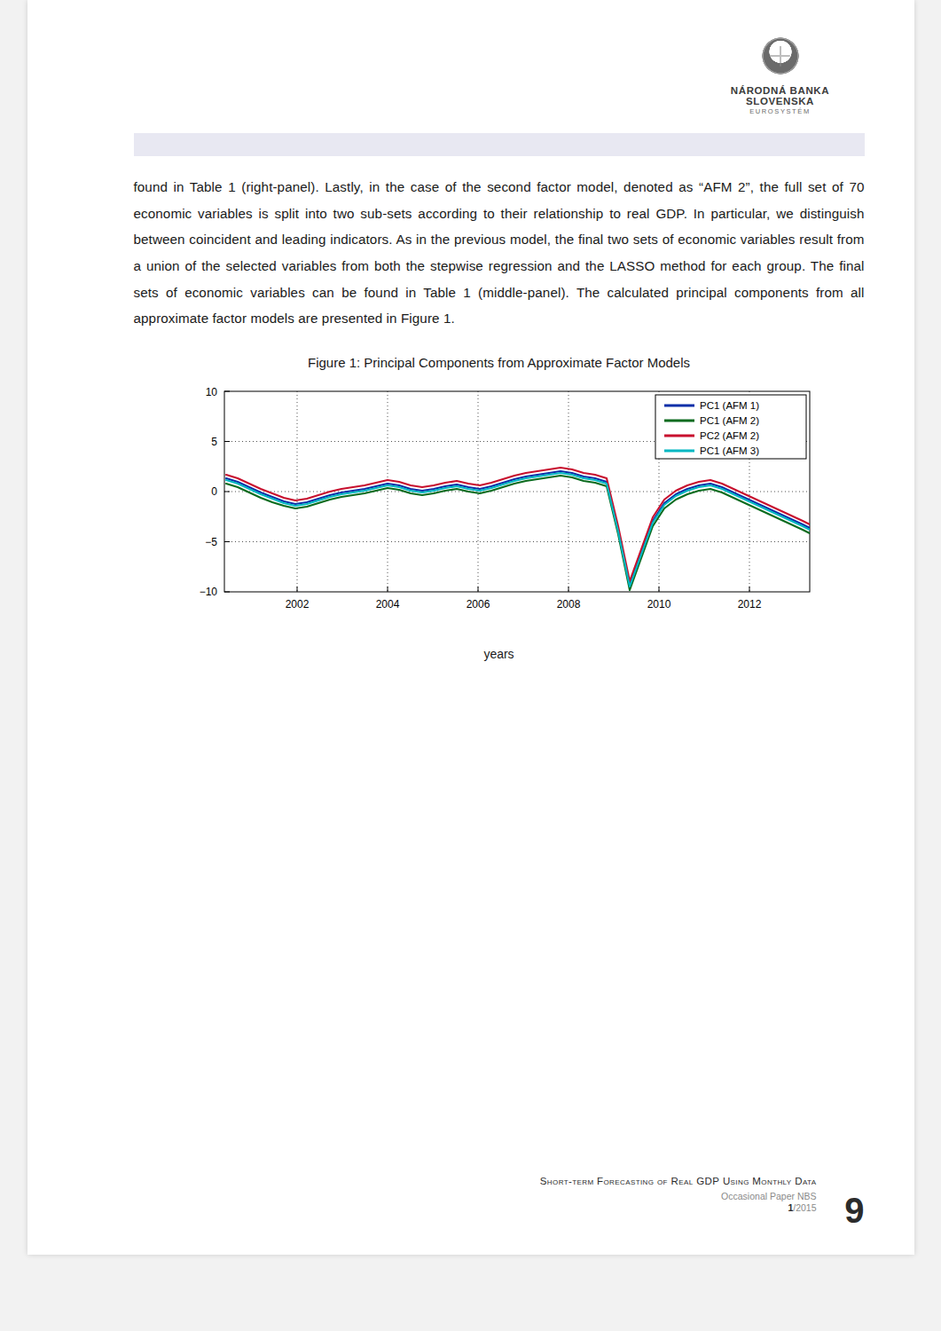NÁRODNÁ BANKA SLOVENSKA
EUROSYSTÉM
found in Table 1 (right-panel). Lastly, in the case of the second factor model, denoted as “AFM 2”, the full set of 70 economic variables is split into two sub-sets according to their relationship to real GDP. In particular, we distinguish between coincident and leading indicators. As in the previous model, the final two sets of economic variables result from a union of the selected variables from both the stepwise regression and the LASSO method for each group. The final sets of economic variables can be found in Table 1 (middle-panel). The calculated principal components from all approximate factor models are presented in Figure 1.
Figure 1: Principal Components from Approximate Factor Models
10 5 0 −5 −10 2002 2004 2006 2008 2010 2012 PC1 (AFM 1) PC1 (AFM 2) PC2 (AFM 2) PC1 (AFM 3)
years
Short-term Forecasting of Real GDP Using Monthly Data
Occasional Paper NBS
1/2015
9